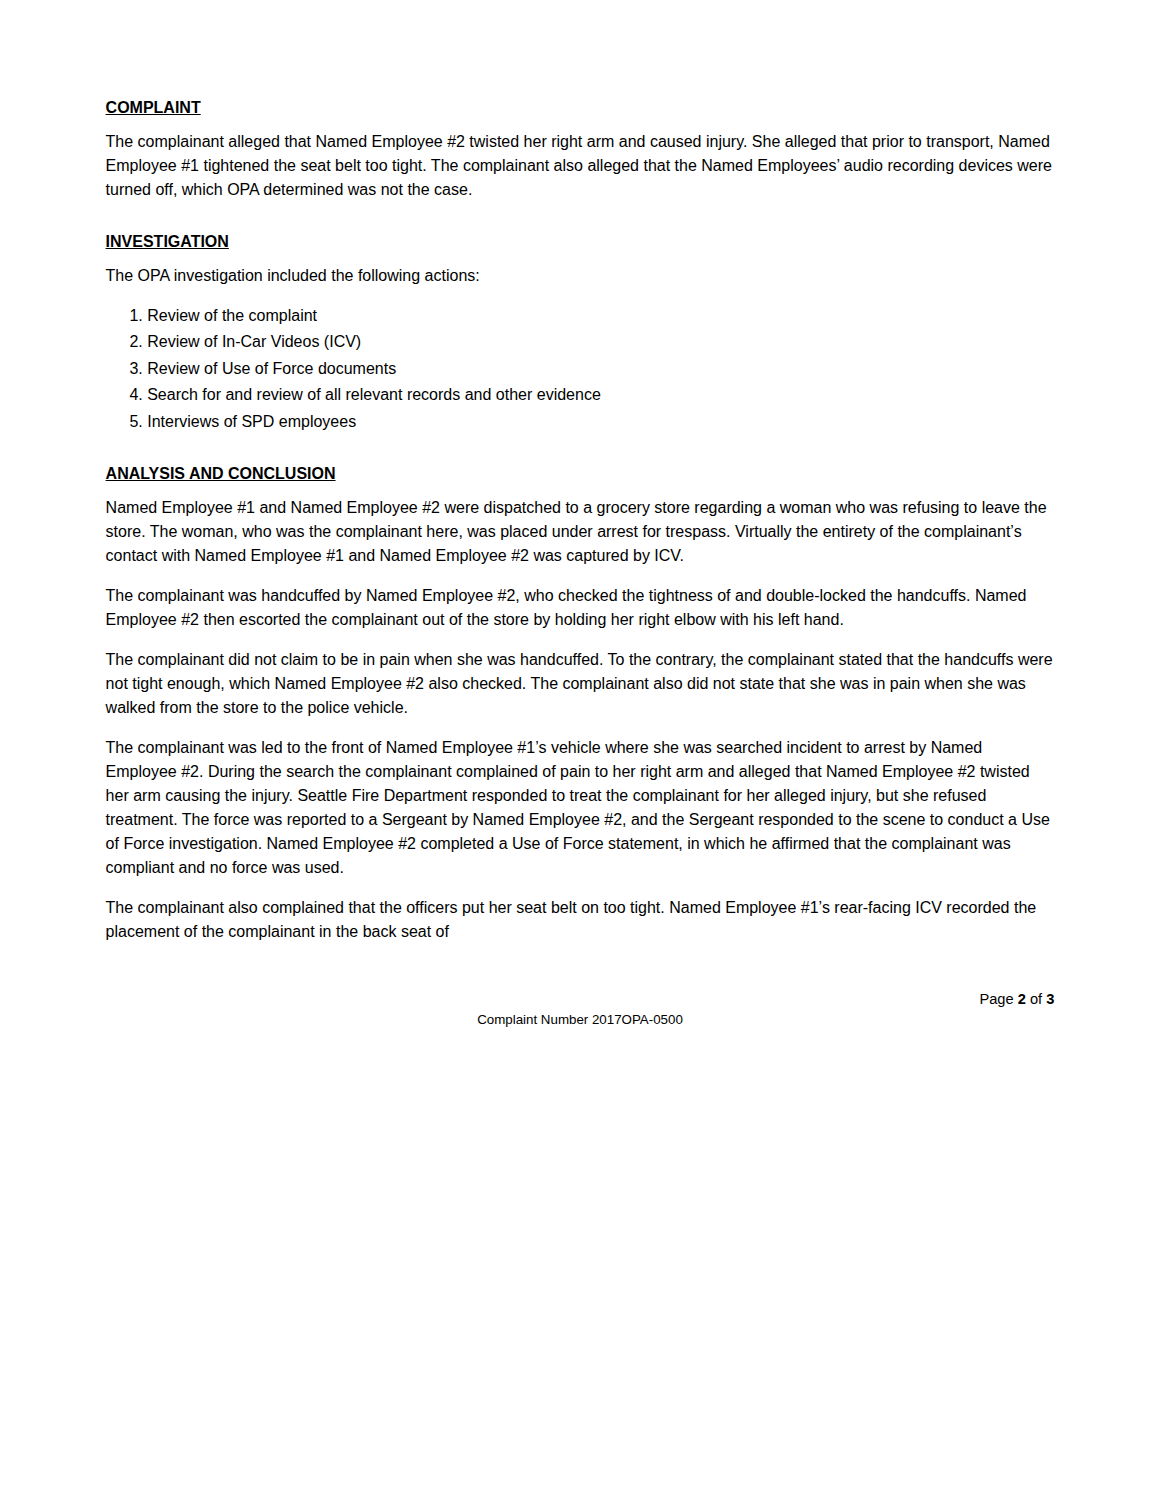COMPLAINT
The complainant alleged that Named Employee #2 twisted her right arm and caused injury. She alleged that prior to transport, Named Employee #1 tightened the seat belt too tight. The complainant also alleged that the Named Employees’ audio recording devices were turned off, which OPA determined was not the case.
INVESTIGATION
The OPA investigation included the following actions:
Review of the complaint
Review of In-Car Videos (ICV)
Review of Use of Force documents
Search for and review of all relevant records and other evidence
Interviews of SPD employees
ANALYSIS AND CONCLUSION
Named Employee #1 and Named Employee #2 were dispatched to a grocery store regarding a woman who was refusing to leave the store. The woman, who was the complainant here, was placed under arrest for trespass. Virtually the entirety of the complainant’s contact with Named Employee #1 and Named Employee #2 was captured by ICV.
The complainant was handcuffed by Named Employee #2, who checked the tightness of and double-locked the handcuffs. Named Employee #2 then escorted the complainant out of the store by holding her right elbow with his left hand.
The complainant did not claim to be in pain when she was handcuffed. To the contrary, the complainant stated that the handcuffs were not tight enough, which Named Employee #2 also checked. The complainant also did not state that she was in pain when she was walked from the store to the police vehicle.
The complainant was led to the front of Named Employee #1’s vehicle where she was searched incident to arrest by Named Employee #2. During the search the complainant complained of pain to her right arm and alleged that Named Employee #2 twisted her arm causing the injury. Seattle Fire Department responded to treat the complainant for her alleged injury, but she refused treatment. The force was reported to a Sergeant by Named Employee #2, and the Sergeant responded to the scene to conduct a Use of Force investigation. Named Employee #2 completed a Use of Force statement, in which he affirmed that the complainant was compliant and no force was used.
The complainant also complained that the officers put her seat belt on too tight. Named Employee #1’s rear-facing ICV recorded the placement of the complainant in the back seat of
Page 2 of 3
Complaint Number 2017OPA-0500